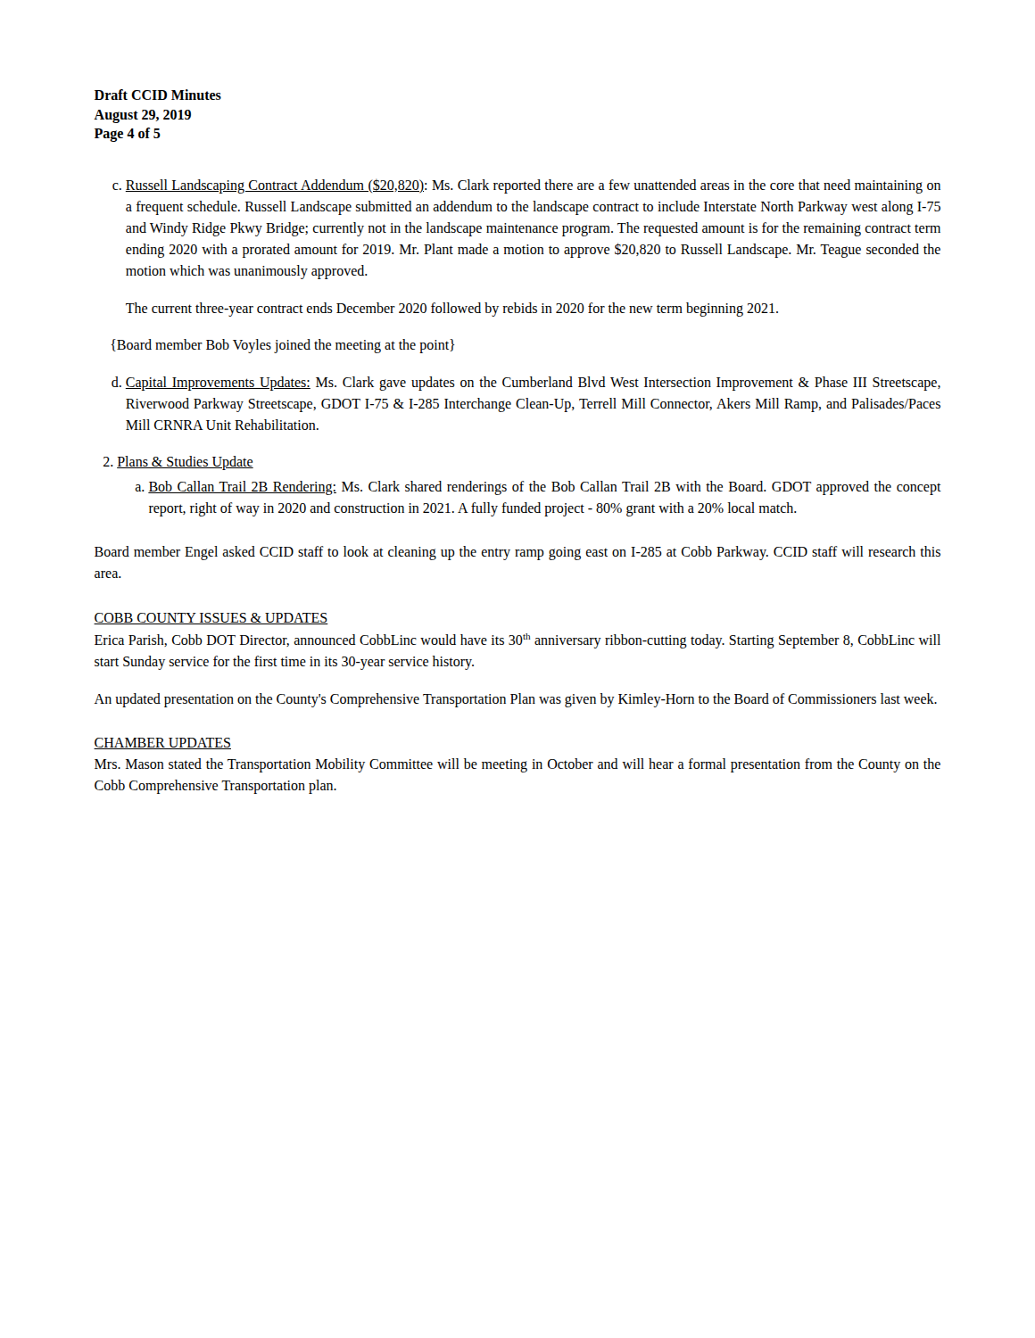Draft CCID Minutes
August 29, 2019
Page 4 of 5
Russell Landscaping Contract Addendum ($20,820): Ms. Clark reported there are a few unattended areas in the core that need maintaining on a frequent schedule. Russell Landscape submitted an addendum to the landscape contract to include Interstate North Parkway west along I-75 and Windy Ridge Pkwy Bridge; currently not in the landscape maintenance program. The requested amount is for the remaining contract term ending 2020 with a prorated amount for 2019. Mr. Plant made a motion to approve $20,820 to Russell Landscape. Mr. Teague seconded the motion which was unanimously approved.
The current three-year contract ends December 2020 followed by rebids in 2020 for the new term beginning 2021.
{Board member Bob Voyles joined the meeting at the point}
Capital Improvements Updates: Ms. Clark gave updates on the Cumberland Blvd West Intersection Improvement & Phase III Streetscape, Riverwood Parkway Streetscape, GDOT I-75 & I-285 Interchange Clean-Up, Terrell Mill Connector, Akers Mill Ramp, and Palisades/Paces Mill CRNRA Unit Rehabilitation.
Plans & Studies Update
Bob Callan Trail 2B Rendering: Ms. Clark shared renderings of the Bob Callan Trail 2B with the Board. GDOT approved the concept report, right of way in 2020 and construction in 2021. A fully funded project - 80% grant with a 20% local match.
Board member Engel asked CCID staff to look at cleaning up the entry ramp going east on I-285 at Cobb Parkway. CCID staff will research this area.
COBB COUNTY ISSUES & UPDATES
Erica Parish, Cobb DOT Director, announced CobbLinc would have its 30th anniversary ribbon-cutting today. Starting September 8, CobbLinc will start Sunday service for the first time in its 30-year service history.
An updated presentation on the County's Comprehensive Transportation Plan was given by Kimley-Horn to the Board of Commissioners last week.
CHAMBER UPDATES
Mrs. Mason stated the Transportation Mobility Committee will be meeting in October and will hear a formal presentation from the County on the Cobb Comprehensive Transportation plan.